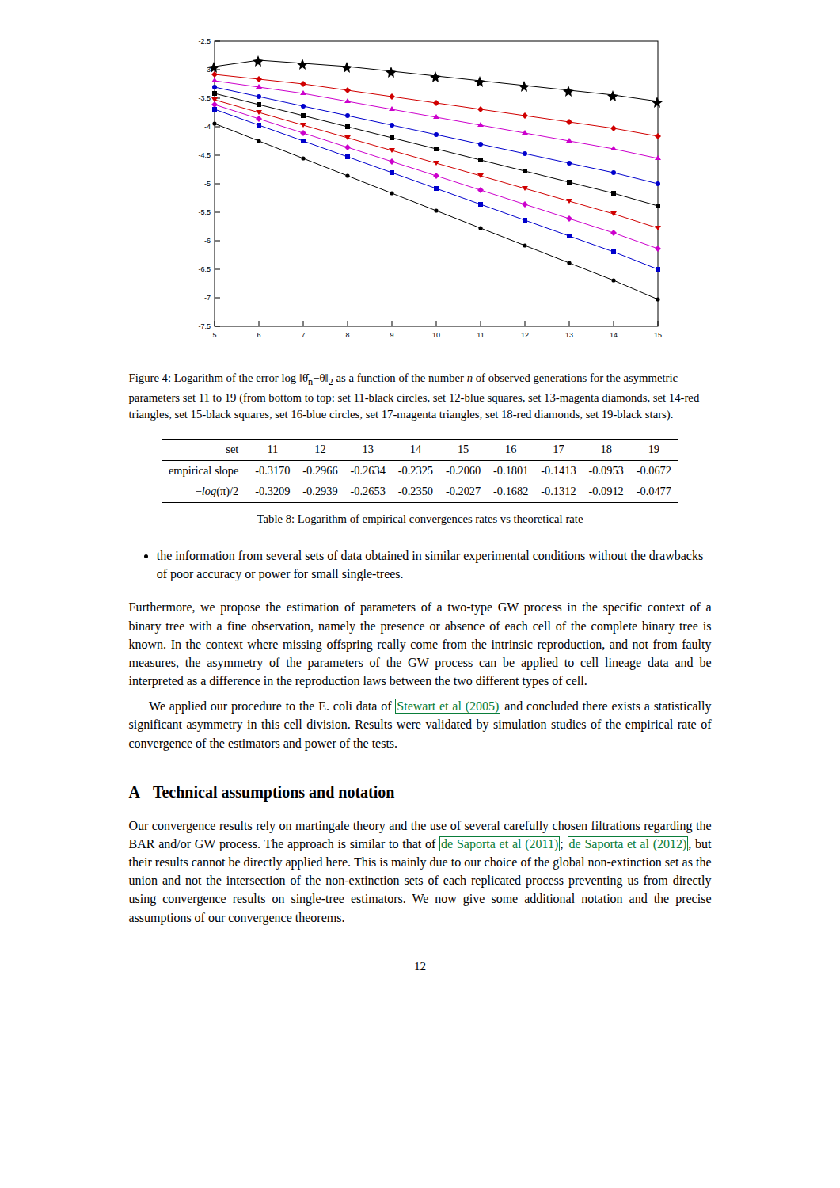-2.5 -3 -3.5 -4 -4.5 -5 -5.5 -6 -6.5 -7 -7.5 5 6 7 8 9 10 11 12 13 14 15
Figure 4: Logarithm of the error log ‖θ̂n−θ‖2 as a function of the number n of observed generations for the asymmetric parameters set 11 to 19 (from bottom to top: set 11-black circles, set 12-blue squares, set 13-magenta diamonds, set 14-red triangles, set 15-black squares, set 16-blue circles, set 17-magenta triangles, set 18-red diamonds, set 19-black stars).
| set | 11 | 12 | 13 | 14 | 15 | 16 | 17 | 18 | 19 |
| --- | --- | --- | --- | --- | --- | --- | --- | --- | --- |
| empirical slope | -0.3170 | -0.2966 | -0.2634 | -0.2325 | -0.2060 | -0.1801 | -0.1413 | -0.0953 | -0.0672 |
| − log (π)/2 | -0.3209 | -0.2939 | -0.2653 | -0.2350 | -0.2027 | -0.1682 | -0.1312 | -0.0912 | -0.0477 |
Table 8: Logarithm of empirical convergences rates vs theoretical rate
the information from several sets of data obtained in similar experimental conditions without the drawbacks of poor accuracy or power for small single-trees.
Furthermore, we propose the estimation of parameters of a two-type GW process in the specific context of a binary tree with a fine observation, namely the presence or absence of each cell of the complete binary tree is known. In the context where missing offspring really come from the intrinsic reproduction, and not from faulty measures, the asymmetry of the parameters of the GW process can be applied to cell lineage data and be interpreted as a difference in the reproduction laws between the two different types of cell.
We applied our procedure to the E. coli data of Stewart et al (2005) and concluded there exists a statistically significant asymmetry in this cell division. Results were validated by simulation studies of the empirical rate of convergence of the estimators and power of the tests.
ATechnical assumptions and notation
Our convergence results rely on martingale theory and the use of several carefully chosen filtrations regarding the BAR and/or GW process. The approach is similar to that of de Saporta et al (2011); de Saporta et al (2012), but their results cannot be directly applied here. This is mainly due to our choice of the global non-extinction set as the union and not the intersection of the non-extinction sets of each replicated process preventing us from directly using convergence results on single-tree estimators. We now give some additional notation and the precise assumptions of our convergence theorems.
12